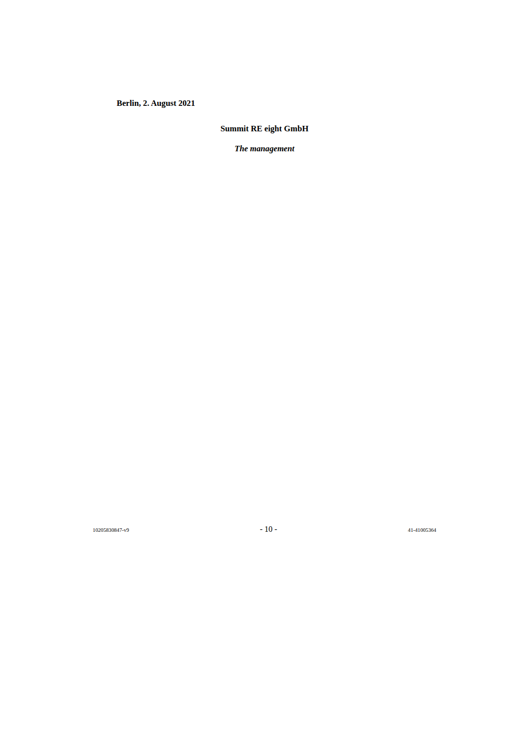Berlin, 2. August 2021
Summit RE eight GmbH
The management
10205830847-v9 - 10 - 41-41005364